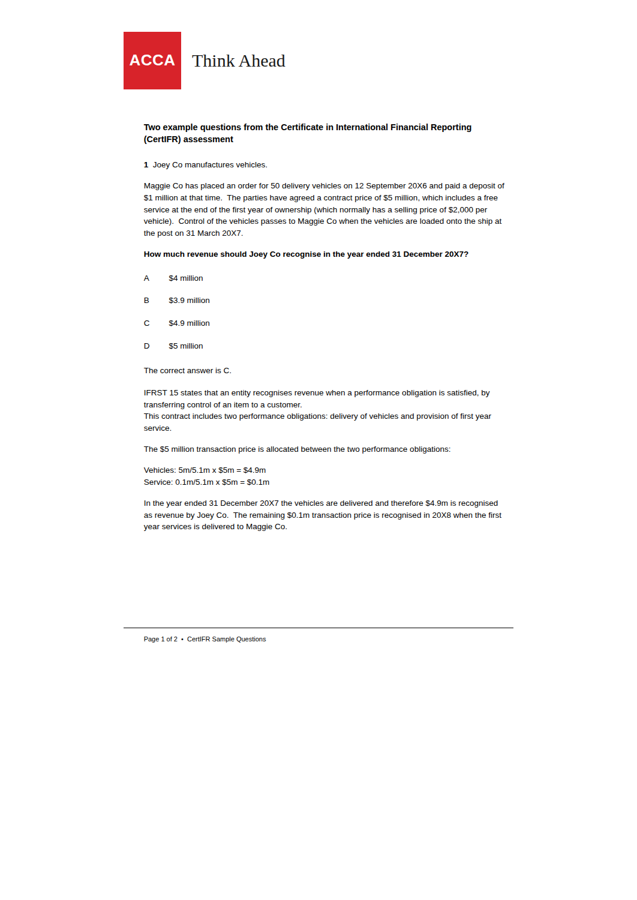ACCA
Think Ahead
Two example questions from the Certificate in International Financial Reporting (CertIFR) assessment
1 Joey Co manufactures vehicles.
Maggie Co has placed an order for 50 delivery vehicles on 12 September 20X6 and paid a deposit of $1 million at that time. The parties have agreed a contract price of $5 million, which includes a free service at the end of the first year of ownership (which normally has a selling price of $2,000 per vehicle). Control of the vehicles passes to Maggie Co when the vehicles are loaded onto the ship at the post on 31 March 20X7.
How much revenue should Joey Co recognise in the year ended 31 December 20X7?
A$4 million
B$3.9 million
C$4.9 million
D$5 million
The correct answer is C.
IFRST 15 states that an entity recognises revenue when a performance obligation is satisfied, by transferring control of an item to a customer.
This contract includes two performance obligations: delivery of vehicles and provision of first year service.
The $5 million transaction price is allocated between the two performance obligations:
Vehicles: 5m/5.1m x $5m = $4.9m
Service: 0.1m/5.1m x $5m = $0.1m
In the year ended 31 December 20X7 the vehicles are delivered and therefore $4.9m is recognised as revenue by Joey Co. The remaining $0.1m transaction price is recognised in 20X8 when the first year services is delivered to Maggie Co.
Page 1 of 2 • CertIFR Sample Questions